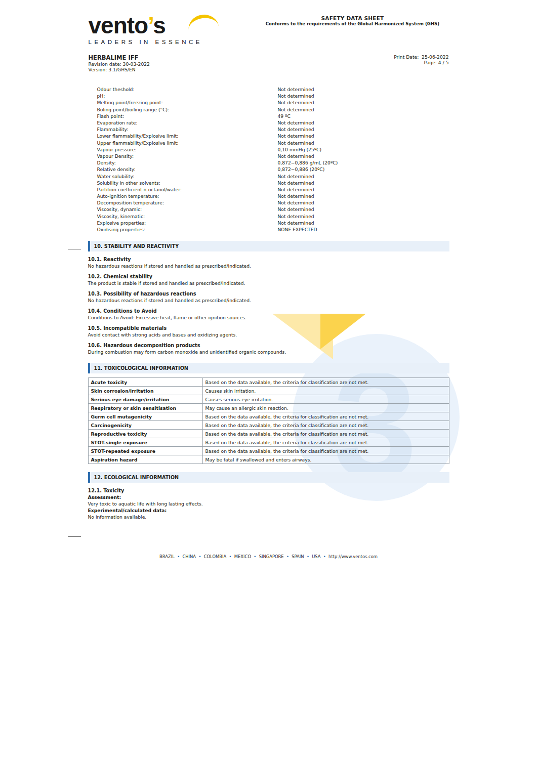3
| vento ’ s LEADERS IN ESSENCE | SAFETY DATA SHEET Conforms to the requirements of the Global Harmonized System (GHS) |
| HERBALIME IFF Revision date: 30-03-2022 Version: 3.1/GHS/EN | Print Date: 25-06-2022 Page: 4 / 5 |
| Odour theshold: | Not determined |
| pH: | Not determined |
| Melting point/freezing point: | Not determined |
| Boling point/boiling range (°C): | Not determined |
| Flash point: | 49 ºC |
| Evaporation rate: | Not determined |
| Flammability: | Not determined |
| Lower flammability/Explosive limit: | Not determined |
| Upper flammability/Explosive limit: | Not determined |
| Vapour pressure: | 0,10 mmHg (25ºC) |
| Vapour Density: | Not determined |
| Density: | 0,872−0,886 g/mL (20ºC) |
| Relative density: | 0,872−0,886 (20ºC) |
| Water solubility: | Not determined |
| Solubility in other solvents: | Not determined |
| Partition coefficient n-octanol/water: | Not determined |
| Auto-ignition temperature: | Not determined |
| Decomposition temperature: | Not determined |
| Viscosity, dynamic: | Not determined |
| Viscosity, kinematic: | Not determined |
| Explosive properties: | Not determined |
| Oxidising properties: | NONE EXPECTED |
10. STABILITY AND REACTIVITY
10.1. Reactivity
No hazardous reactions if stored and handled as prescribed/indicated.
10.2. Chemical stability
The product is stable if stored and handled as prescribed/indicated.
10.3. Possibility of hazardous reactions
No hazardous reactions if stored and handled as prescribed/indicated.
10.4. Conditions to Avoid
Conditions to Avoid: Excessive heat, flame or other ignition sources.
10.5. Incompatible materials
Avoid contact with strong acids and bases and oxidizing agents.
10.6. Hazardous decomposition products
During combustion may form carbon monoxide and unidentified organic compounds.
11. TOXICOLOGICAL INFORMATION
| Acute toxicity | Based on the data available, the criteria for classification are not met. |
| Skin corrosion/irritation | Causes skin irritation. |
| Serious eye damage/irritation | Causes serious eye irritation. |
| Respiratory or skin sensitisation | May cause an allergic skin reaction. |
| Germ cell mutagenicity | Based on the data available, the criteria for classification are not met. |
| Carcinogenicity | Based on the data available, the criteria for classification are not met. |
| Reproductive toxicity | Based on the data available, the criteria for classification are not met. |
| STOT-single exposure | Based on the data available, the criteria for classification are not met. |
| STOT-repeated exposure | Based on the data available, the criteria for classification are not met. |
| Aspiration hazard | May be fatal if swallowed and enters airways. |
12. ECOLOGICAL INFORMATION
12.1. Toxicity
Assessment:
Very toxic to aquatic life with long lasting effects.
Experimental/calculated data:
No information available.
BRAZIL • CHINA • COLOMBIA • MEXICO • SINGAPORE • SPAIN • USA • http://www.ventos.com